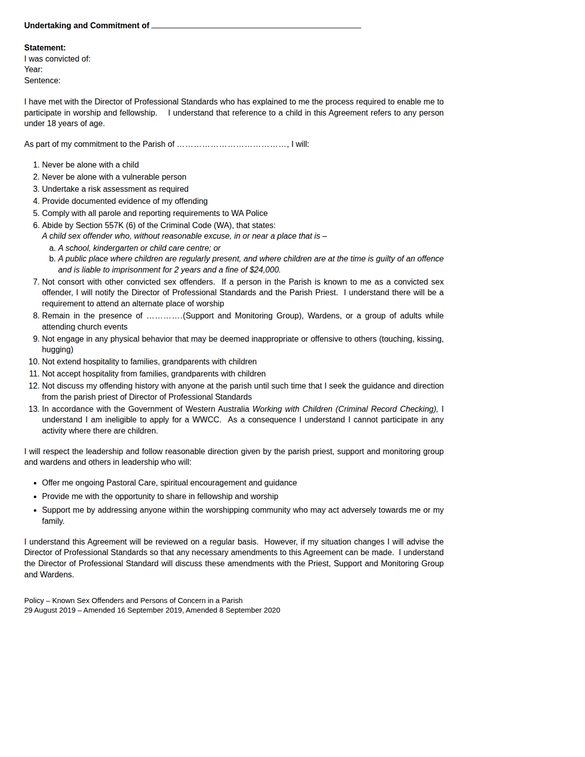Undertaking and Commitment of
Statement:
I was convicted of:
Year:
Sentence:
I have met with the Director of Professional Standards who has explained to me the process required to enable me to participate in worship and fellowship. I understand that reference to a child in this Agreement refers to any person under 18 years of age.
As part of my commitment to the Parish of …………………………………, I will:
Never be alone with a child
Never be alone with a vulnerable person
Undertake a risk assessment as required
Provide documented evidence of my offending
Comply with all parole and reporting requirements to WA Police
Abide by Section 557K (6) of the Criminal Code (WA), that states:
A child sex offender who, without reasonable excuse, in or near a place that is –
A school, kindergarten or child care centre; or
A public place where children are regularly present, and where children are at the time is guilty of an offence and is liable to imprisonment for 2 years and a fine of $24,000.
Not consort with other convicted sex offenders. If a person in the Parish is known to me as a convicted sex offender, I will notify the Director of Professional Standards and the Parish Priest. I understand there will be a requirement to attend an alternate place of worship
Remain in the presence of ………….(Support and Monitoring Group), Wardens, or a group of adults while attending church events
Not engage in any physical behavior that may be deemed inappropriate or offensive to others (touching, kissing, hugging)
Not extend hospitality to families, grandparents with children
Not accept hospitality from families, grandparents with children
Not discuss my offending history with anyone at the parish until such time that I seek the guidance and direction from the parish priest of Director of Professional Standards
In accordance with the Government of Western Australia Working with Children (Criminal Record Checking), I understand I am ineligible to apply for a WWCC. As a consequence I understand I cannot participate in any activity where there are children.
I will respect the leadership and follow reasonable direction given by the parish priest, support and monitoring group and wardens and others in leadership who will:
Offer me ongoing Pastoral Care, spiritual encouragement and guidance
Provide me with the opportunity to share in fellowship and worship
Support me by addressing anyone within the worshipping community who may act adversely towards me or my family.
I understand this Agreement will be reviewed on a regular basis. However, if my situation changes I will advise the Director of Professional Standards so that any necessary amendments to this Agreement can be made. I understand the Director of Professional Standard will discuss these amendments with the Priest, Support and Monitoring Group and Wardens.
Policy – Known Sex Offenders and Persons of Concern in a Parish
29 August 2019 – Amended 16 September 2019, Amended 8 September 2020